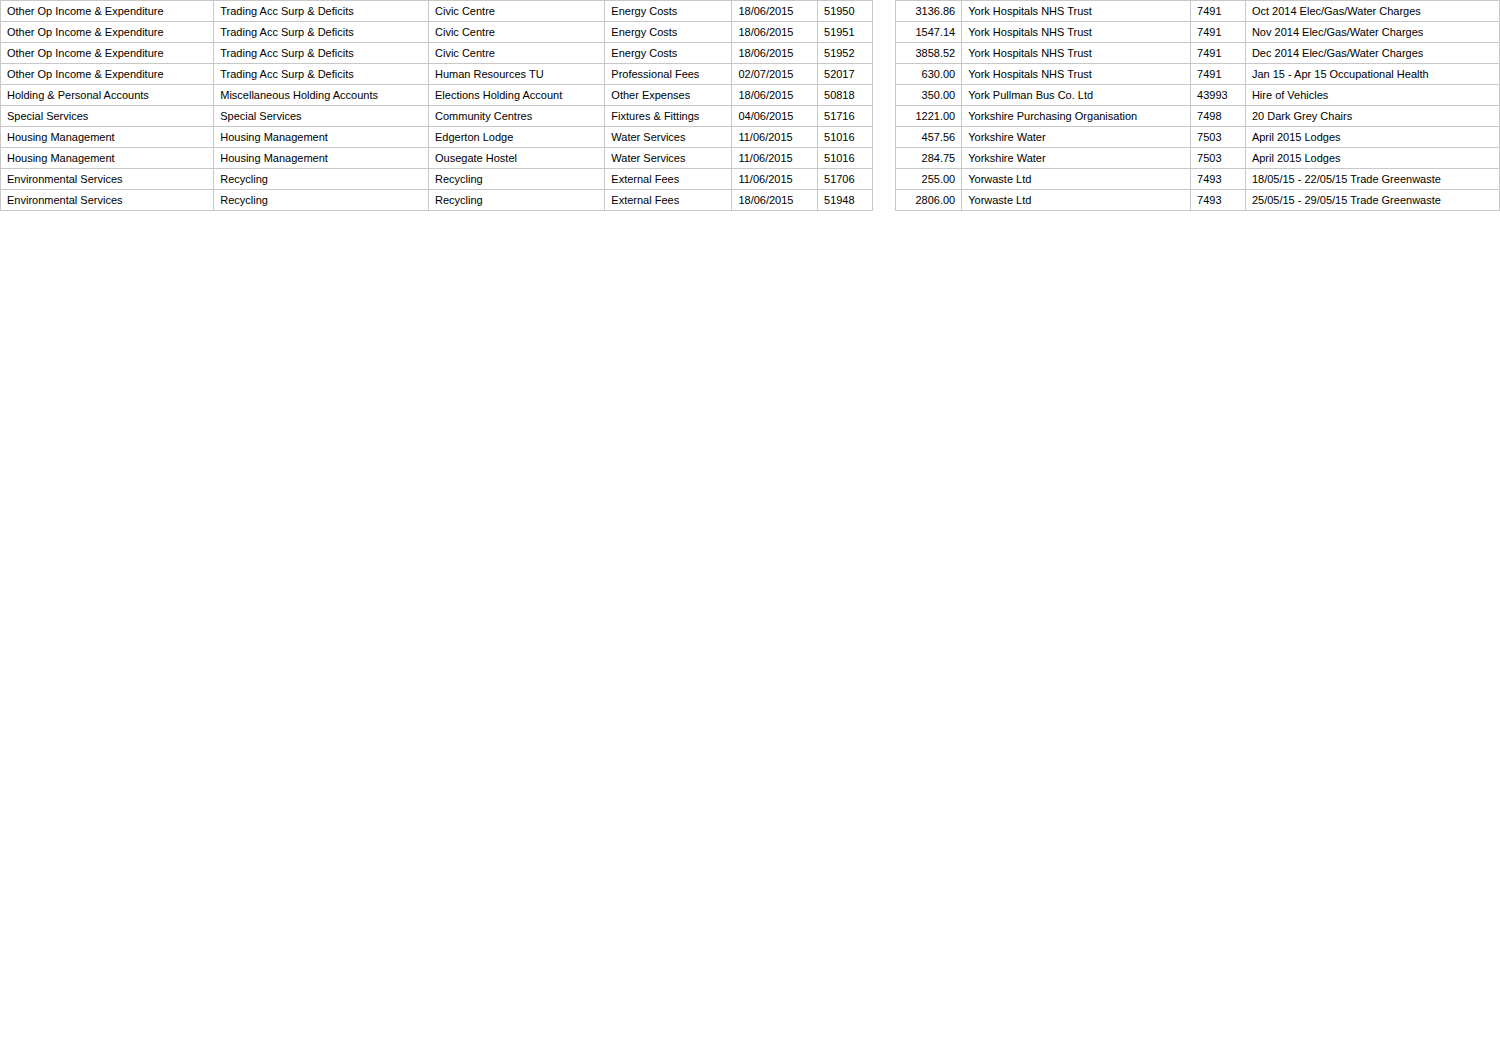| Other Op Income & Expenditure | Trading Acc Surp & Deficits | Civic Centre | Energy Costs | 18/06/2015 | 51950 | | 3136.86 | York Hospitals NHS Trust | 7491 | Oct 2014 Elec/Gas/Water Charges |
| Other Op Income & Expenditure | Trading Acc Surp & Deficits | Civic Centre | Energy Costs | 18/06/2015 | 51951 | | 1547.14 | York Hospitals NHS Trust | 7491 | Nov 2014 Elec/Gas/Water Charges |
| Other Op Income & Expenditure | Trading Acc Surp & Deficits | Civic Centre | Energy Costs | 18/06/2015 | 51952 | | 3858.52 | York Hospitals NHS Trust | 7491 | Dec 2014 Elec/Gas/Water Charges |
| Other Op Income & Expenditure | Trading Acc Surp & Deficits | Human Resources TU | Professional Fees | 02/07/2015 | 52017 | | 630.00 | York Hospitals NHS Trust | 7491 | Jan 15 - Apr 15 Occupational Health |
| Holding & Personal Accounts | Miscellaneous Holding Accounts | Elections Holding Account | Other Expenses | 18/06/2015 | 50818 | | 350.00 | York Pullman Bus Co. Ltd | 43993 | Hire of Vehicles |
| Special Services | Special Services | Community Centres | Fixtures & Fittings | 04/06/2015 | 51716 | | 1221.00 | Yorkshire Purchasing Organisation | 7498 | 20 Dark Grey Chairs |
| Housing Management | Housing Management | Edgerton Lodge | Water Services | 11/06/2015 | 51016 | | 457.56 | Yorkshire Water | 7503 | April 2015 Lodges |
| Housing Management | Housing Management | Ousegate Hostel | Water Services | 11/06/2015 | 51016 | | 284.75 | Yorkshire Water | 7503 | April 2015 Lodges |
| Environmental Services | Recycling | Recycling | External Fees | 11/06/2015 | 51706 | | 255.00 | Yorwaste Ltd | 7493 | 18/05/15 - 22/05/15 Trade Greenwaste |
| Environmental Services | Recycling | Recycling | External Fees | 18/06/2015 | 51948 | | 2806.00 | Yorwaste Ltd | 7493 | 25/05/15 - 29/05/15 Trade Greenwaste |